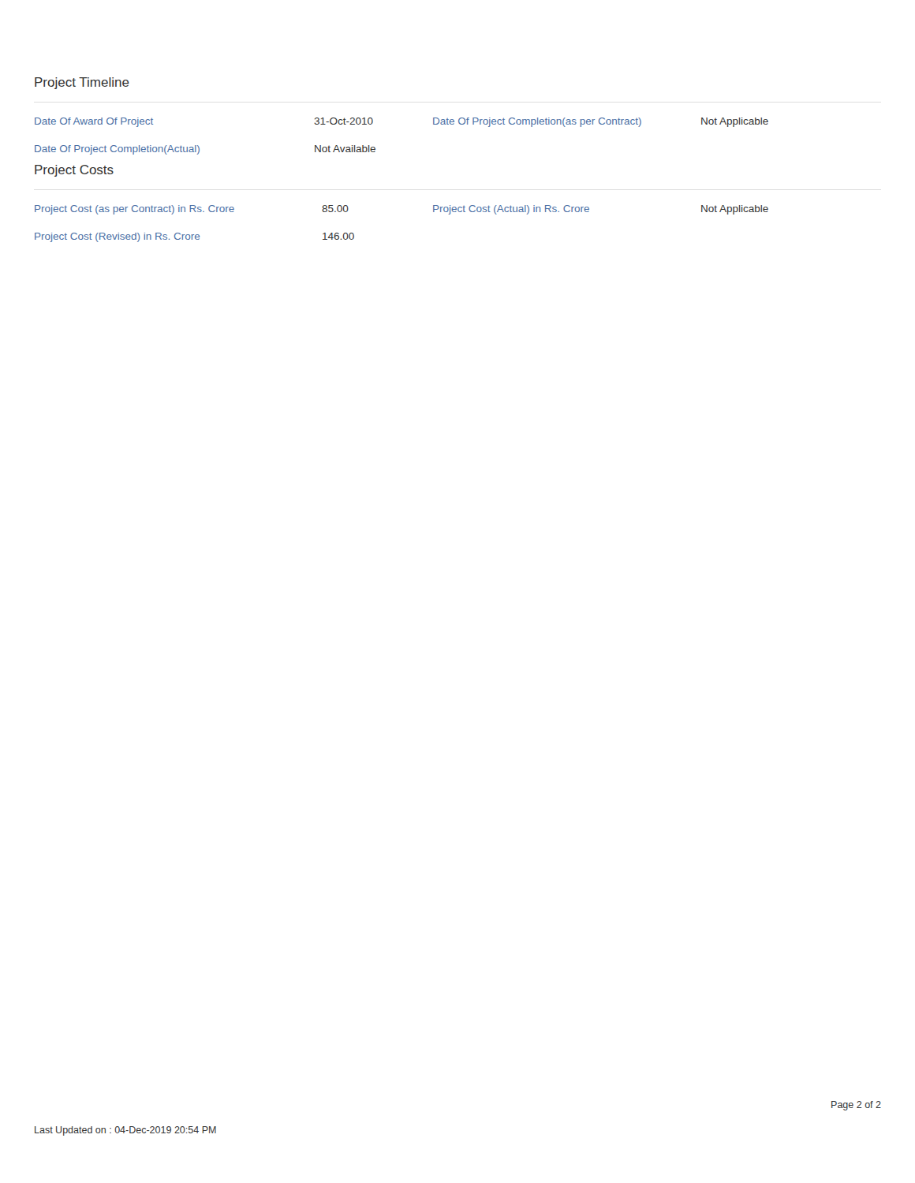Project Timeline
| Date Of Award Of Project | 31-Oct-2010 | Date Of Project Completion(as per Contract) | Not Applicable |
| Date Of Project Completion(Actual) | Not Available | | |
Project Costs
| Project Cost (as per Contract) in Rs. Crore | 85.00 | Project Cost (Actual) in Rs. Crore | Not Applicable |
| Project Cost (Revised) in Rs. Crore | 146.00 | | |
Page 2 of 2
Last Updated on : 04-Dec-2019 20:54 PM